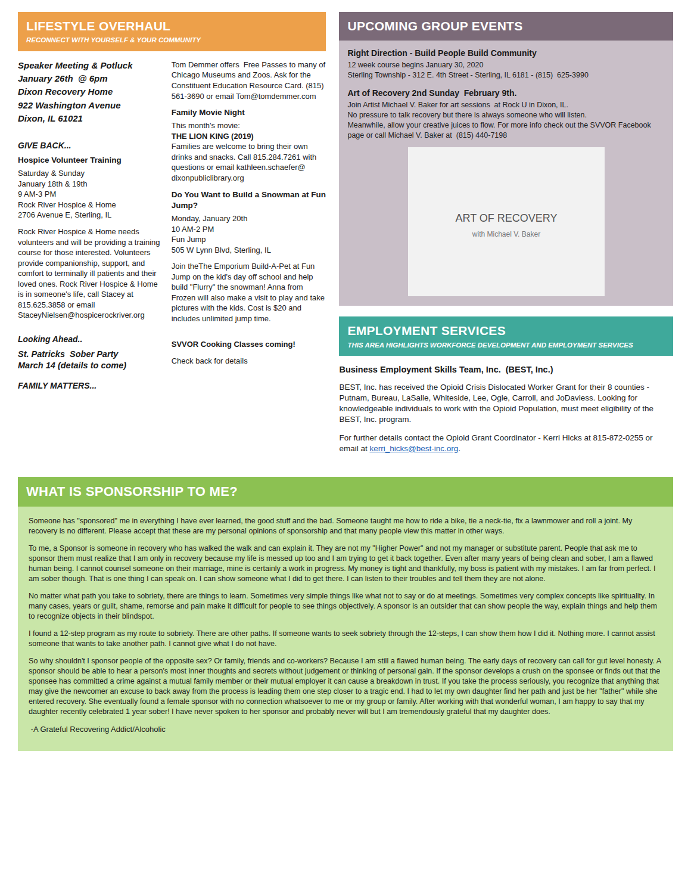LIFESTYLE OVERHAUL
RECONNECT WITH YOURSELF & YOUR COMMUNITY
Speaker Meeting & Potluck
January 26th @ 6pm
Dixon Recovery Home
922 Washington Avenue
Dixon, IL 61021
GIVE BACK...
Hospice Volunteer Training
Saturday & Sunday
January 18th & 19th
9 AM-3 PM
Rock River Hospice & Home
2706 Avenue E, Sterling, IL
Rock River Hospice & Home needs volunteers and will be providing a training course for those interested. Volunteers provide companionship, support, and comfort to terminally ill patients and their loved ones. Rock River Hospice & Home is in someone's life, call Stacey at 815.625.3858 or email StaceyNielsen@hospicerockriver.org
Looking Ahead..
St. Patricks Sober Party
March 14 (details to come)
FAMILY MATTERS...
Tom Demmer offers Free Passes to many of Chicago Museums and Zoos. Ask for the Constituent Education Resource Card. (815) 561-3690 or email Tom@tomdemmer.com
Family Movie Night
This month's movie:
THE LION KING (2019)
Families are welcome to bring their own drinks and snacks. Call 815.284.7261 with questions or email kathleen.schaefer@ dixonpubliclibrary.org
Do You Want to Build a Snowman at Fun Jump?
Monday, January 20th
10 AM-2 PM
Fun Jump
505 W Lynn Blvd, Sterling, IL
Join theThe Emporium Build-A-Pet at Fun Jump on the kid's day off school and help build "Flurry" the snowman! Anna from Frozen will also make a visit to play and take pictures with the kids. Cost is $20 and includes unlimited jump time.
SVVOR Cooking Classes coming!
Check back for details
UPCOMING GROUP EVENTS
Right Direction - Build People Build Community
12 week course begins January 30, 2020
Sterling Township - 312 E. 4th Street - Sterling, IL 6181 - (815) 625-3990
Art of Recovery 2nd Sunday February 9th.
Join Artist Michael V. Baker for art sessions at Rock U in Dixon, IL.
No pressure to talk recovery but there is always someone who will listen.
Meanwhile, allow your creative juices to flow. For more info check out the SVVOR Facebook page or call Michael V. Baker at (815) 440-7198
EMPLOYMENT SERVICES
THIS AREA HIGHLIGHTS WORKFORCE DEVELOPMENT AND EMPLOYMENT SERVICES
Business Employment Skills Team, Inc. (BEST, Inc.)
BEST, Inc. has received the Opioid Crisis Dislocated Worker Grant for their 8 counties - Putnam, Bureau, LaSalle, Whiteside, Lee, Ogle, Carroll, and JoDaviess. Looking for knowledgeable individuals to work with the Opioid Population, must meet eligibility of the BEST, Inc. program.
For further details contact the Opioid Grant Coordinator - Kerri Hicks at 815-872-0255 or email at kerri_hicks@best-inc.org.
WHAT IS SPONSORSHIP TO ME?
Someone has "sponsored" me in everything I have ever learned, the good stuff and the bad. Someone taught me how to ride a bike, tie a neck-tie, fix a lawnmower and roll a joint. My recovery is no different. Please accept that these are my personal opinions of sponsorship and that many people view this matter in other ways.
To me, a Sponsor is someone in recovery who has walked the walk and can explain it. They are not my "Higher Power" and not my manager or substitute parent. People that ask me to sponsor them must realize that I am only in recovery because my life is messed up too and I am trying to get it back together. Even after many years of being clean and sober, I am a flawed human being. I cannot counsel someone on their marriage, mine is certainly a work in progress. My money is tight and thankfully, my boss is patient with my mistakes. I am far from perfect. I am sober though. That is one thing I can speak on. I can show someone what I did to get there. I can listen to their troubles and tell them they are not alone.
No matter what path you take to sobriety, there are things to learn. Sometimes very simple things like what not to say or do at meetings. Sometimes very complex concepts like spirituality. In many cases, years or guilt, shame, remorse and pain make it difficult for people to see things objectively. A sponsor is an outsider that can show people the way, explain things and help them to recognize objects in their blindspot.
I found a 12-step program as my route to sobriety. There are other paths. If someone wants to seek sobriety through the 12-steps, I can show them how I did it. Nothing more. I cannot assist someone that wants to take another path. I cannot give what I do not have.
So why shouldn't I sponsor people of the opposite sex? Or family, friends and co-workers? Because I am still a flawed human being. The early days of recovery can call for gut level honesty. A sponsor should be able to hear a person's most inner thoughts and secrets without judgement or thinking of personal gain. If the sponsor develops a crush on the sponsee or finds out that the sponsee has committed a crime against a mutual family member or their mutual employer it can cause a breakdown in trust. If you take the process seriously, you recognize that anything that may give the newcomer an excuse to back away from the process is leading them one step closer to a tragic end. I had to let my own daughter find her path and just be her "father" while she entered recovery. She eventually found a female sponsor with no connection whatsoever to me or my group or family. After working with that wonderful woman, I am happy to say that my daughter recently celebrated 1 year sober! I have never spoken to her sponsor and probably never will but I am tremendously grateful that my daughter does.
-A Grateful Recovering Addict/Alcoholic